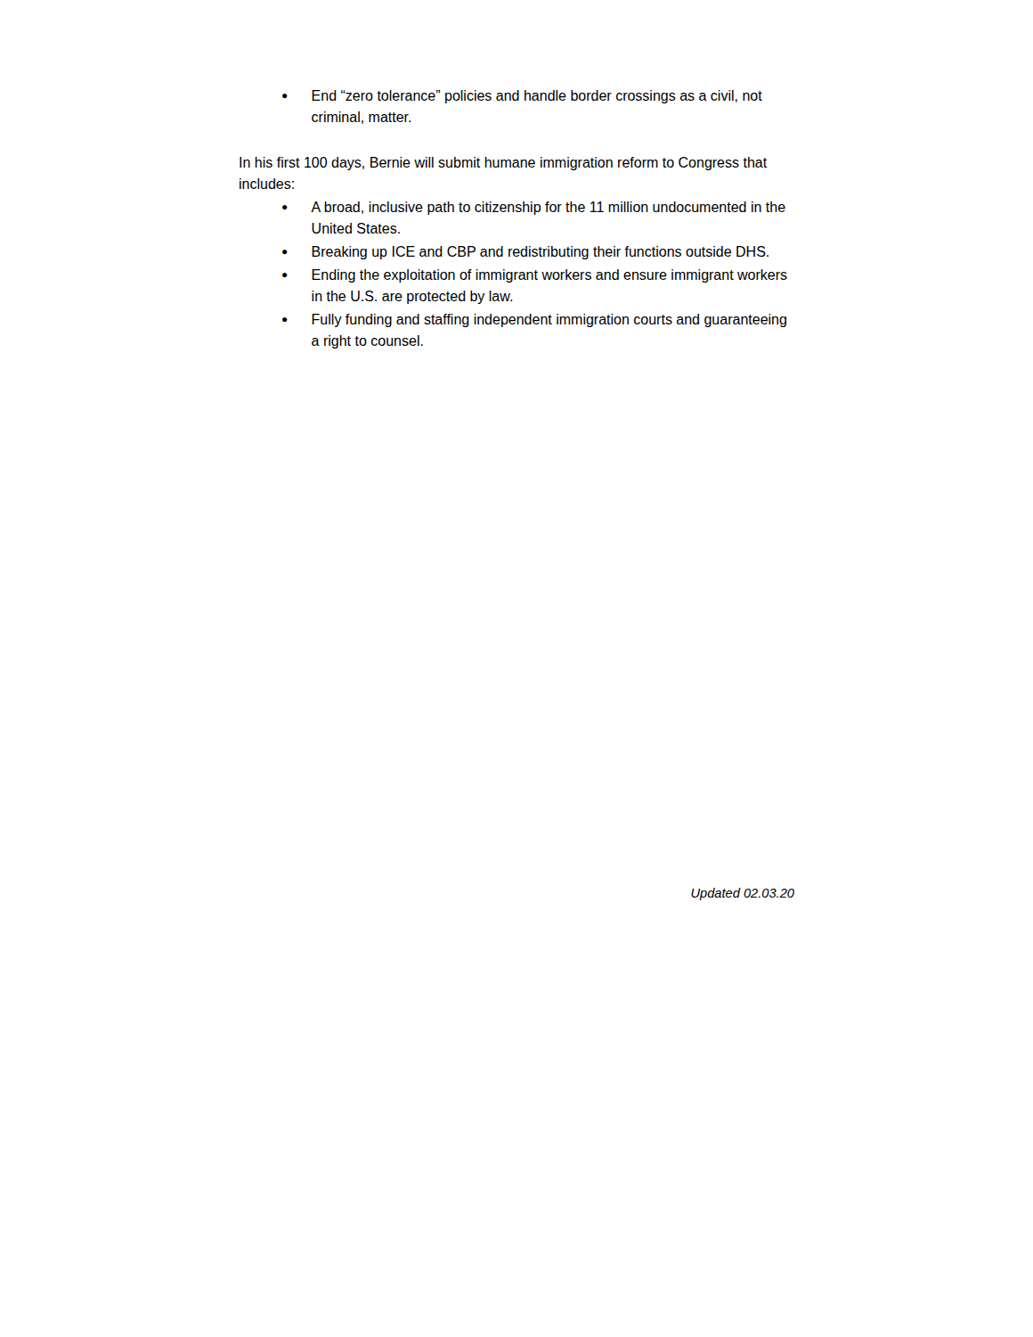End “zero tolerance” policies and handle border crossings as a civil, not criminal, matter.
In his first 100 days, Bernie will submit humane immigration reform to Congress that includes:
A broad, inclusive path to citizenship for the 11 million undocumented in the United States.
Breaking up ICE and CBP and redistributing their functions outside DHS.
Ending the exploitation of immigrant workers and ensure immigrant workers in the U.S. are protected by law.
Fully funding and staffing independent immigration courts and guaranteeing a right to counsel.
Updated 02.03.20